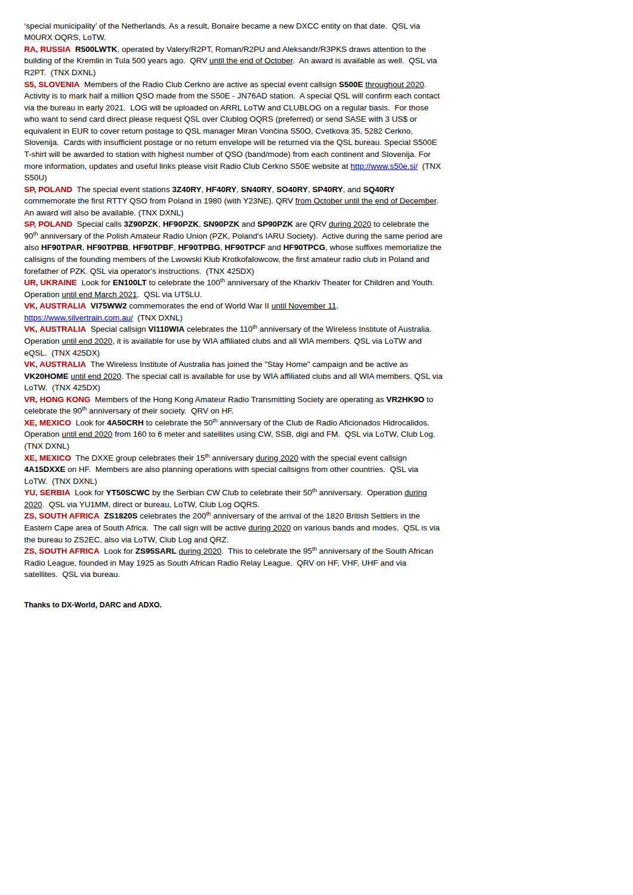‘special municipality’ of the Netherlands. As a result, Bonaire became a new DXCC entity on that date. QSL via M0URX OQRS, LoTW.
RA, RUSSIA R500LWTK, operated by Valery/R2PT, Roman/R2PU and Aleksandr/R3PKS draws attention to the building of the Kremlin in Tula 500 years ago. QRV until the end of October. An award is available as well. QSL via R2PT. (TNX DXNL)
S5, SLOVENIA Members of the Radio Club Cerkno are active as special event callsign S500E throughout 2020. Activity is to mark half a million QSO made from the S50E - JN76AD station. A special QSL will confirm each contact via the bureau in early 2021. LOG will be uploaded on ARRL LoTW and CLUBLOG on a regular basis. For those who want to send card direct please request QSL over Clublog OQRS (preferred) or send SASE with 3 US$ or equivalent in EUR to cover return postage to QSL manager Miran Vončina S50O, Cvetkova 35, 5282 Cerkno, Slovenija. Cards with insufficient postage or no return envelope will be returned via the QSL bureau. Special S500E T-shirt will be awarded to station with highest number of QSO (band/mode) from each continent and Slovenija. For more information, updates and useful links please visit Radio Club Cerkno S50E website at http://www.s50e.si/ (TNX S50U)
SP, POLAND The special event stations 3Z40RY, HF40RY, SN40RY, SO40RY, SP40RY, and SQ40RY commemorate the first RTTY QSO from Poland in 1980 (with Y23NE). QRV from October until the end of December. An award will also be available. (TNX DXNL)
SP, POLAND Special calls 3Z90PZK, HF90PZK, SN90PZK and SP90PZK are QRV during 2020 to celebrate the 90th anniversary of the Polish Amateur Radio Union (PZK, Poland's IARU Society). Active during the same period are also HF90TPAR, HF90TPBB, HF90TPBF, HF90TPBG, HF90TPCF and HF90TPCG, whose suffixes memorialize the callsigns of the founding members of the Lwowski Klub Krotkofalowcow, the first amateur radio club in Poland and forefather of PZK. QSL via operator's instructions. (TNX 425DX)
UR, UKRAINE Look for EN100LT to celebrate the 100th anniversary of the Kharkiv Theater for Children and Youth. Operation until end March 2021. QSL via UT5LU.
VK, AUSTRALIA VI75WW2 commemorates the end of World War II until November 11. https://www.silvertrain.com.au/ (TNX DXNL)
VK, AUSTRALIA Special callsign VI110WIA celebrates the 110th anniversary of the Wireless Institute of Australia. Operation until end 2020, it is available for use by WIA affiliated clubs and all WIA members. QSL via LoTW and eQSL. (TNX 425DX)
VK, AUSTRALIA The Wireless Institute of Australia has joined the "Stay Home" campaign and be active as VK20HOME until end 2020. The special call is available for use by WIA affiliated clubs and all WIA members. QSL via LoTW. (TNX 425DX)
VR, HONG KONG Members of the Hong Kong Amateur Radio Transmitting Society are operating as VR2HK9O to celebrate the 90th anniversary of their society. QRV on HF.
XE, MEXICO Look for 4A50CRH to celebrate the 50th anniversary of the Club de Radio Aficionados Hidrocalidos. Operation until end 2020 from 160 to 6 meter and satellites using CW, SSB, digi and FM. QSL via LoTW, Club Log. (TNX DXNL)
XE, MEXICO The DXXE group celebrates their 15th anniversary during 2020 with the special event callsign 4A15DXXE on HF. Members are also planning operations with special callsigns from other countries. QSL via LoTW. (TNX DXNL)
YU, SERBIA Look for YT50SCWC by the Serbian CW Club to celebrate their 50th anniversary. Operation during 2020. QSL via YU1MM, direct or bureau, LoTW, Club Log OQRS.
ZS, SOUTH AFRICA ZS1820S celebrates the 200th anniversary of the arrival of the 1820 British Settlers in the Eastern Cape area of South Africa. The call sign will be active during 2020 on various bands and modes. QSL is via the bureau to ZS2EC, also via LoTW, Club Log and QRZ.
ZS, SOUTH AFRICA Look for ZS95SARL during 2020. This to celebrate the 95th anniversary of the South African Radio League, founded in May 1925 as South African Radio Relay League. QRV on HF, VHF, UHF and via satellites. QSL via bureau.
Thanks to DX-World, DARC and ADXO.